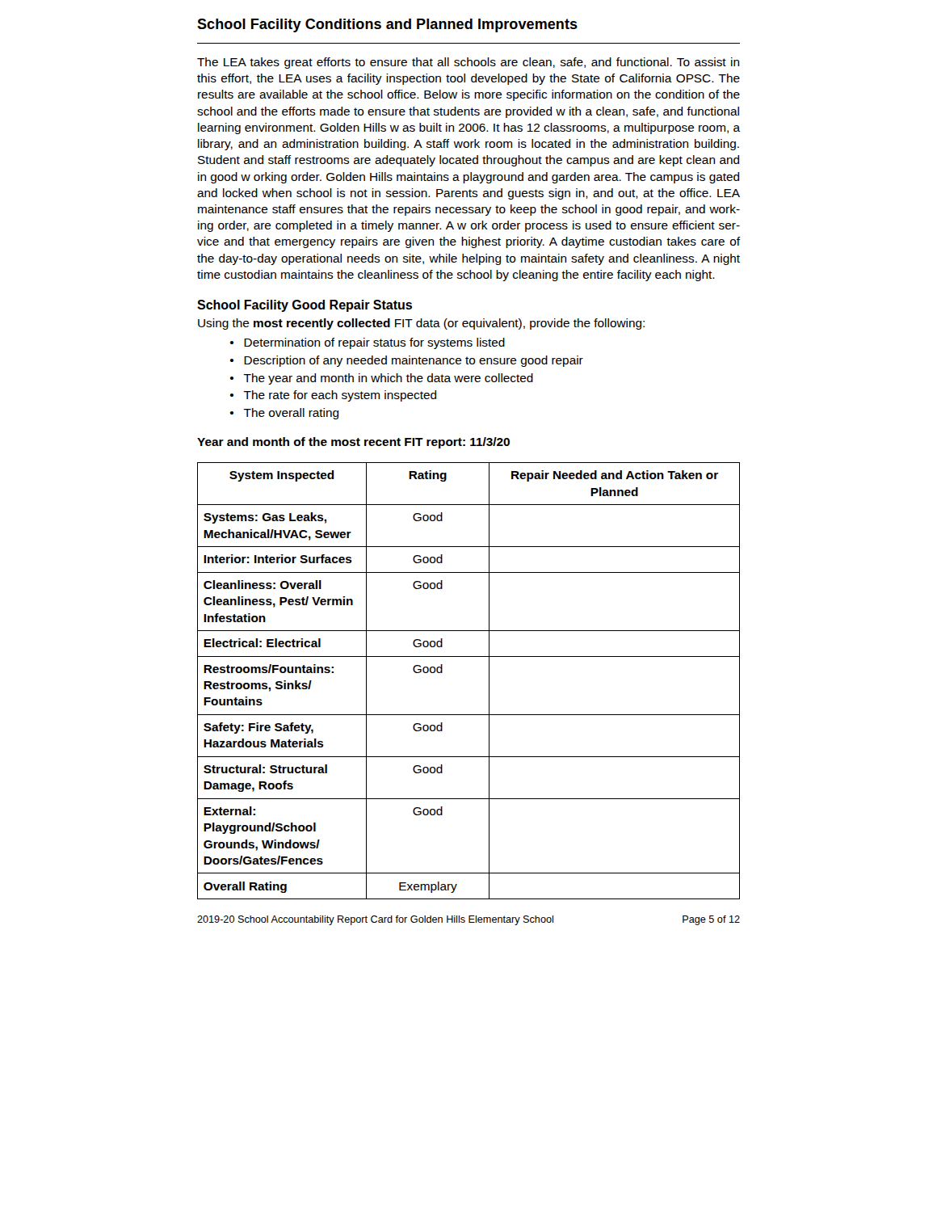School Facility Conditions and Planned Improvements
The LEA takes great efforts to ensure that all schools are clean, safe, and functional. To assist in this effort, the LEA uses a facility inspection tool developed by the State of California OPSC. The results are available at the school office. Below is more specific information on the condition of the school and the efforts made to ensure that students are provided w ith a clean, safe, and functional learning environment. Golden Hills w as built in 2006. It has 12 classrooms, a multipurpose room, a library, and an administration building. A staff work room is located in the administration building. Student and staff restrooms are adequately located throughout the campus and are kept clean and in good w orking order. Golden Hills maintains a playground and garden area. The campus is gated and locked when school is not in session. Parents and guests sign in, and out, at the office. LEA maintenance staff ensures that the repairs necessary to keep the school in good repair, and working order, are completed in a timely manner. A w ork order process is used to ensure efficient service and that emergency repairs are given the highest priority. A daytime custodian takes care of the day-to-day operational needs on site, while helping to maintain safety and cleanliness. A night time custodian maintains the cleanliness of the school by cleaning the entire facility each night.
School Facility Good Repair Status
Using the most recently collected FIT data (or equivalent), provide the following:
Determination of repair status for systems listed
Description of any needed maintenance to ensure good repair
The year and month in which the data were collected
The rate for each system inspected
The overall rating
Year and month of the most recent FIT report: 11/3/20
| System Inspected | Rating | Repair Needed and Action Taken or Planned |
| --- | --- | --- |
| Systems: Gas Leaks, Mechanical/HVAC, Sewer | Good | |
| Interior: Interior Surfaces | Good | |
| Cleanliness: Overall Cleanliness, Pest/ Vermin Infestation | Good | |
| Electrical: Electrical | Good | |
| Restrooms/Fountains: Restrooms, Sinks/ Fountains | Good | |
| Safety: Fire Safety, Hazardous Materials | Good | |
| Structural: Structural Damage, Roofs | Good | |
| External: Playground/School Grounds, Windows/ Doors/Gates/Fences | Good | |
| Overall Rating | Exemplary | |
2019-20 School Accountability Report Card for Golden Hills Elementary School
Page 5 of 12